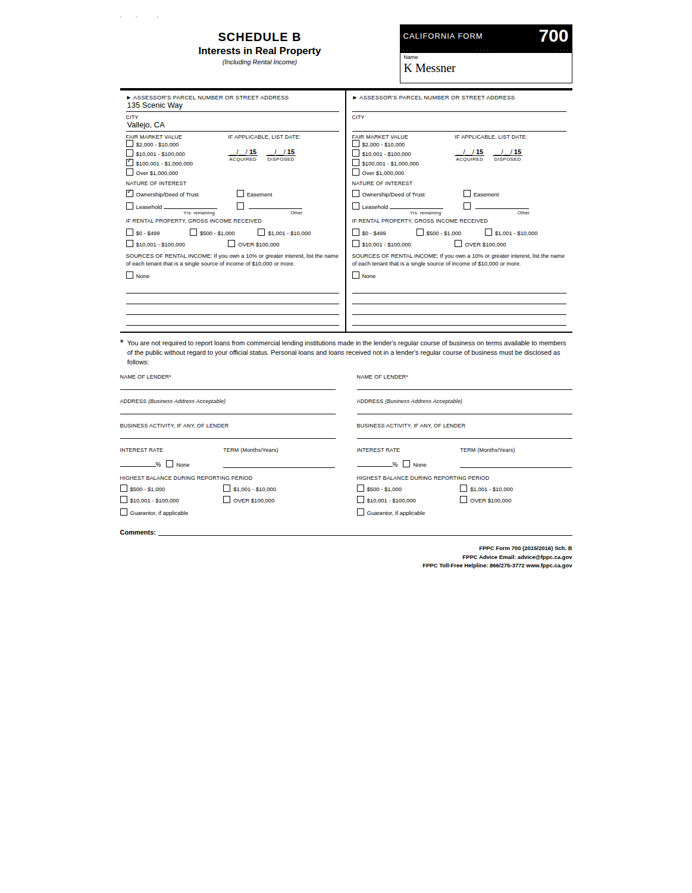. . .
SCHEDULE B
Interests in Real Property
(Including Rental Income)
CALIFORNIA FORM 700
. . .. . . . .. . . .
Name
K Messner
► ASSESSOR'S PARCEL NUMBER OR STREET ADDRESS
135 Scenic Way
CITY
Vallejo, CA
FAIR MARKET VALUE
$2,000 - $10,000
$10,001 - $100,000
$100,001 - $1,000,000
Over $1,000,000
IF APPLICABLE, LIST DATE:
__/__/ 15
ACQUIRED
__/__/ 15
DISPOSED
NATURE OF INTEREST
Ownership/Deed of Trust
Easement
Leasehold
Yrs. remaining
Other
IF RENTAL PROPERTY, GROSS INCOME RECEIVED
$0 - $499
$500 - $1,000
$1,001 - $10,000
$10,001 - $100,000
OVER $100,000
SOURCES OF RENTAL INCOME: If you own a 10% or greater interest, list the name of each tenant that is a single source of income of $10,000 or more.
None
► ASSESSOR'S PARCEL NUMBER OR STREET ADDRESS
CITY
FAIR MARKET VALUE
$2,000 - $10,000
$10,001 - $100,000
$100,001 - $1,000,000
Over $1,000,000
IF APPLICABLE, LIST DATE:
__/__/ 15
ACQUIRED
__/__/ 15
DISPOSED
NATURE OF INTEREST
Ownership/Deed of Trust
Easement
Leasehold
Yrs. remaining
Other
IF RENTAL PROPERTY, GROSS INCOME RECEIVED
$0 - $499
$500 - $1,000
$1,001 - $10,000
$10,001 - $100,000
OVER $100,000
SOURCES OF RENTAL INCOME: If you own a 10% or greater interest, list the name of each tenant that is a single source of income of $10,000 or more.
None
*
You are not required to report loans from commercial lending institutions made in the lender's regular course of business on terms available to members of the public without regard to your official status. Personal loans and loans received not in a lender's regular course of business must be disclosed as follows:
NAME OF LENDER*
ADDRESS (Business Address Acceptable)
BUSINESS ACTIVITY, IF ANY, OF LENDER
INTEREST RATE
TERM (Months/Years)
% None
HIGHEST BALANCE DURING REPORTING PERIOD
$500 - $1,000
$1,001 - $10,000
$10,001 - $100,000
OVER $100,000
Guarantor, if applicable
NAME OF LENDER*
ADDRESS (Business Address Acceptable)
BUSINESS ACTIVITY, IF ANY, OF LENDER
INTEREST RATE
TERM (Months/Years)
% None
HIGHEST BALANCE DURING REPORTING PERIOD
$500 - $1,000
$1,001 - $10,000
$10,001 - $100,000
OVER $100,000
Guarantor, if applicable
Comments:
FPPC Form 700 (2015/2016) Sch. B
FPPC Advice Email: advice@fppc.ca.gov
FPPC Toll-Free Helpline: 866/275-3772 www.fppc.ca.gov